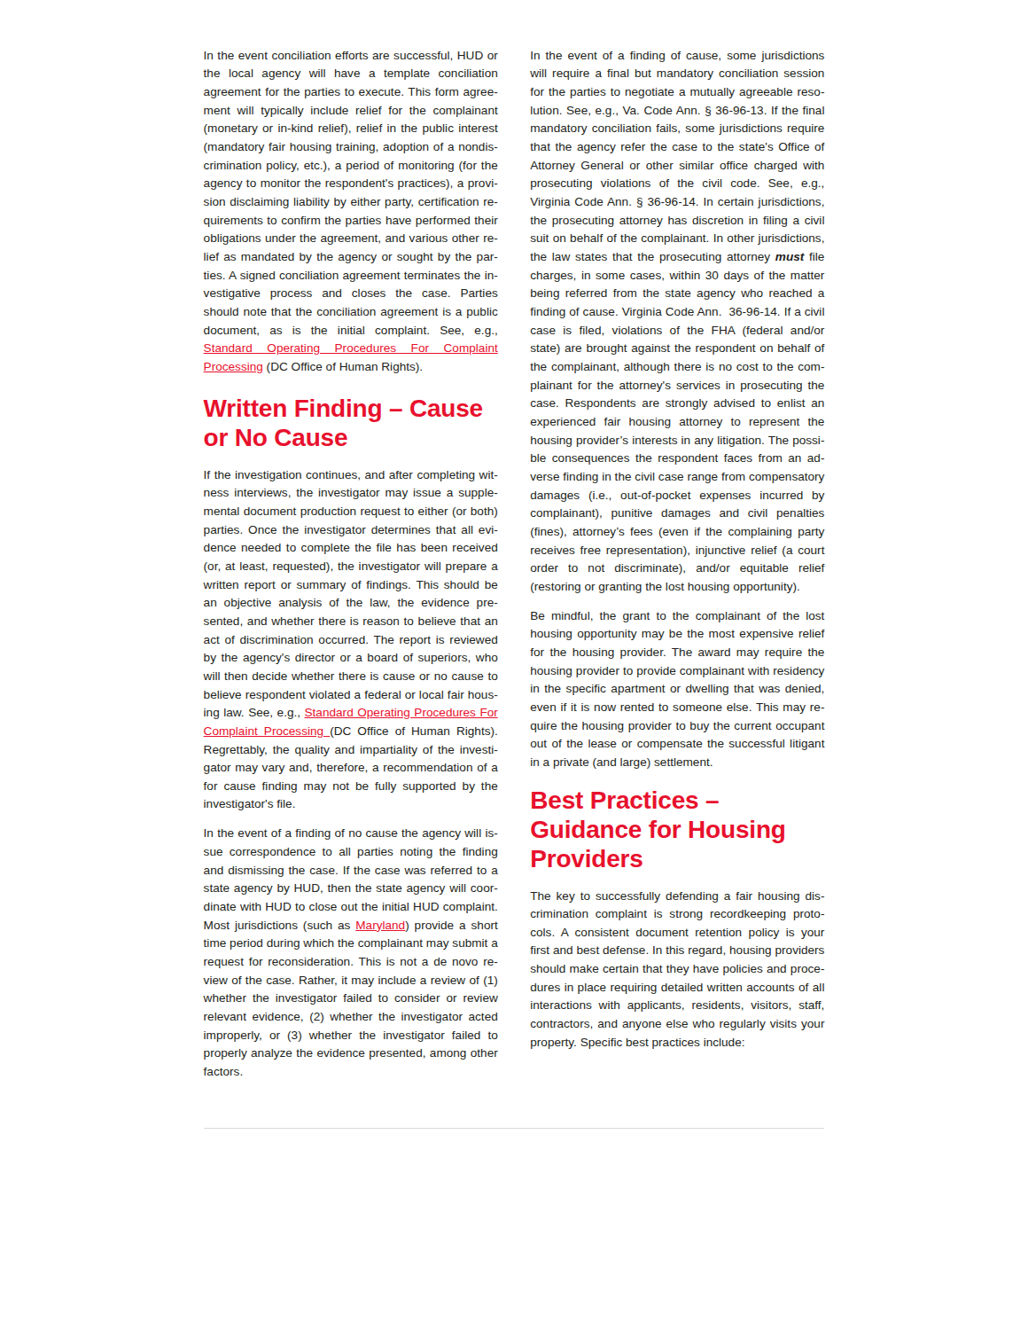In the event conciliation efforts are successful, HUD or the local agency will have a template conciliation agreement for the parties to execute. This form agreement will typically include relief for the complainant (monetary or in-kind relief), relief in the public interest (mandatory fair housing training, adoption of a nondiscrimination policy, etc.), a period of monitoring (for the agency to monitor the respondent's practices), a provision disclaiming liability by either party, certification requirements to confirm the parties have performed their obligations under the agreement, and various other relief as mandated by the agency or sought by the parties. A signed conciliation agreement terminates the investigative process and closes the case. Parties should note that the conciliation agreement is a public document, as is the initial complaint. See, e.g., Standard Operating Procedures For Complaint Processing (DC Office of Human Rights).
Written Finding – Cause or No Cause
If the investigation continues, and after completing witness interviews, the investigator may issue a supplemental document production request to either (or both) parties. Once the investigator determines that all evidence needed to complete the file has been received (or, at least, requested), the investigator will prepare a written report or summary of findings. This should be an objective analysis of the law, the evidence presented, and whether there is reason to believe that an act of discrimination occurred. The report is reviewed by the agency's director or a board of superiors, who will then decide whether there is cause or no cause to believe respondent violated a federal or local fair housing law. See, e.g., Standard Operating Procedures For Complaint Processing (DC Office of Human Rights). Regrettably, the quality and impartiality of the investigator may vary and, therefore, a recommendation of a for cause finding may not be fully supported by the investigator's file.
In the event of a finding of no cause the agency will issue correspondence to all parties noting the finding and dismissing the case. If the case was referred to a state agency by HUD, then the state agency will coordinate with HUD to close out the initial HUD complaint. Most jurisdictions (such as Maryland) provide a short time period during which the complainant may submit a request for reconsideration. This is not a de novo review of the case. Rather, it may include a review of (1) whether the investigator failed to consider or review relevant evidence, (2) whether the investigator acted improperly, or (3) whether the investigator failed to properly analyze the evidence presented, among other factors.
In the event of a finding of cause, some jurisdictions will require a final but mandatory conciliation session for the parties to negotiate a mutually agreeable resolution. See, e.g., Va. Code Ann. § 36-96-13. If the final mandatory conciliation fails, some jurisdictions require that the agency refer the case to the state's Office of Attorney General or other similar office charged with prosecuting violations of the civil code. See, e.g., Virginia Code Ann. § 36-96-14. In certain jurisdictions, the prosecuting attorney has discretion in filing a civil suit on behalf of the complainant. In other jurisdictions, the law states that the prosecuting attorney must file charges, in some cases, within 30 days of the matter being referred from the state agency who reached a finding of cause. Virginia Code Ann. 36-96-14. If a civil case is filed, violations of the FHA (federal and/or state) are brought against the respondent on behalf of the complainant, although there is no cost to the complainant for the attorney's services in prosecuting the case. Respondents are strongly advised to enlist an experienced fair housing attorney to represent the housing provider’s interests in any litigation. The possible consequences the respondent faces from an adverse finding in the civil case range from compensatory damages (i.e., out-of-pocket expenses incurred by complainant), punitive damages and civil penalties (fines), attorney’s fees (even if the complaining party receives free representation), injunctive relief (a court order to not discriminate), and/or equitable relief (restoring or granting the lost housing opportunity).
Be mindful, the grant to the complainant of the lost housing opportunity may be the most expensive relief for the housing provider. The award may require the housing provider to provide complainant with residency in the specific apartment or dwelling that was denied, even if it is now rented to someone else. This may require the housing provider to buy the current occupant out of the lease or compensate the successful litigant in a private (and large) settlement.
Best Practices – Guidance for Housing Providers
The key to successfully defending a fair housing discrimination complaint is strong recordkeeping protocols. A consistent document retention policy is your first and best defense. In this regard, housing providers should make certain that they have policies and procedures in place requiring detailed written accounts of all interactions with applicants, residents, visitors, staff, contractors, and anyone else who regularly visits your property. Specific best practices include: